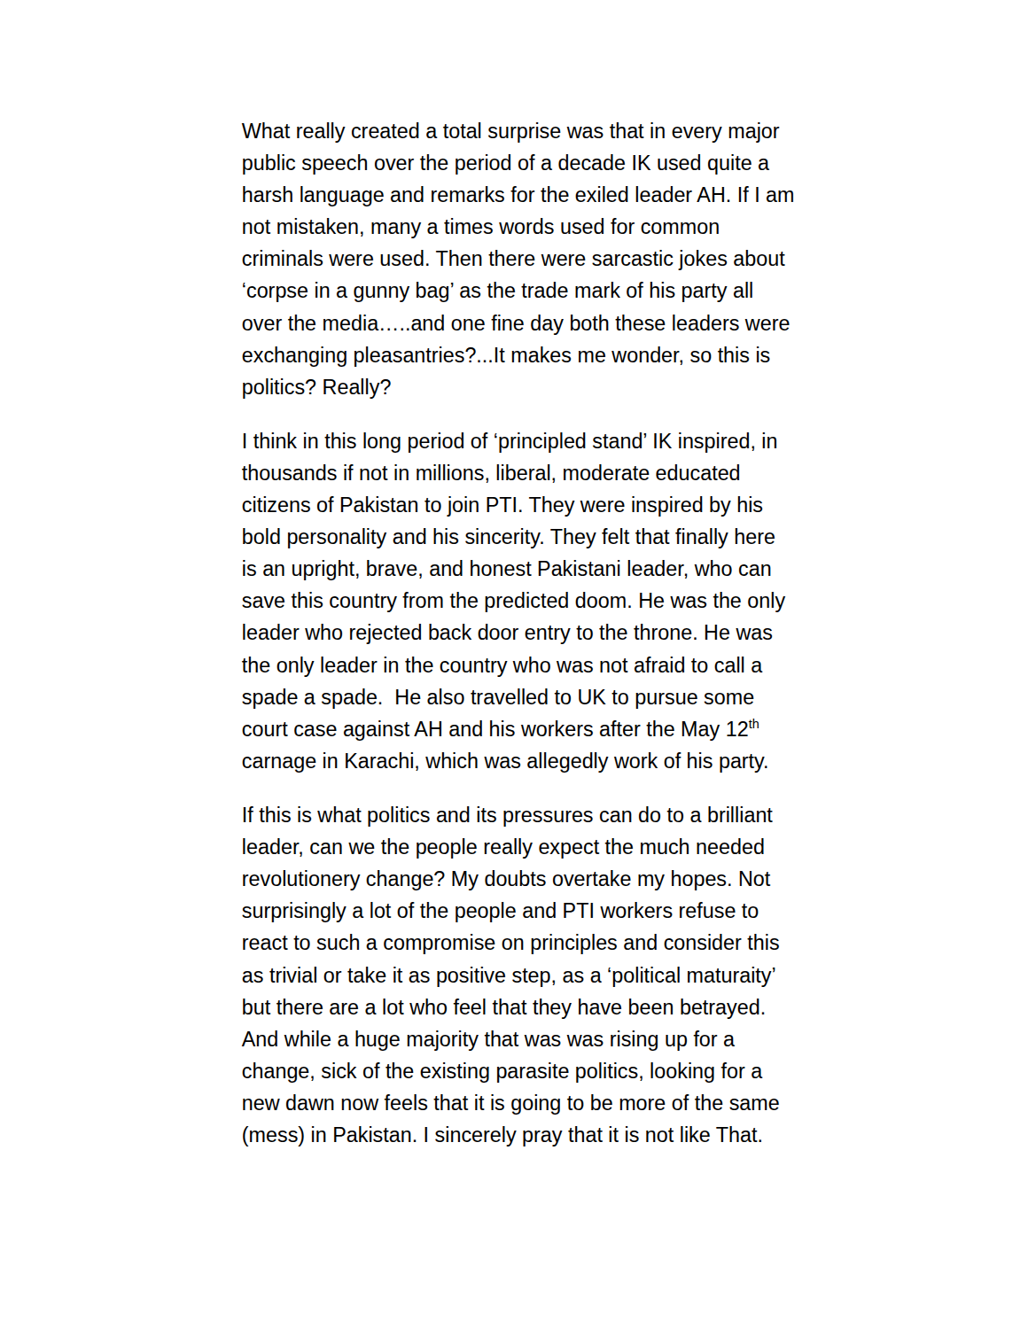What really created a total surprise was that in every major public speech over the period of a decade IK used quite a harsh language and remarks for the exiled leader AH. If I am not mistaken, many a times words used for common criminals were used. Then there were sarcastic jokes about ‘corpse in a gunny bag’ as the trade mark of his party all over the media…..and one fine day both these leaders were exchanging pleasantries?...It makes me wonder, so this is politics? Really?
I think in this long period of ‘principled stand’ IK inspired, in thousands if not in millions, liberal, moderate educated citizens of Pakistan to join PTI. They were inspired by his bold personality and his sincerity. They felt that finally here is an upright, brave, and honest Pakistani leader, who can save this country from the predicted doom. He was the only leader who rejected back door entry to the throne. He was the only leader in the country who was not afraid to call a spade a spade. He also travelled to UK to pursue some court case against AH and his workers after the May 12th carnage in Karachi, which was allegedly work of his party.
If this is what politics and its pressures can do to a brilliant leader, can we the people really expect the much needed revolutionery change? My doubts overtake my hopes. Not surprisingly a lot of the people and PTI workers refuse to react to such a compromise on principles and consider this as trivial or take it as positive step, as a ‘political maturaity’ but there are a lot who feel that they have been betrayed. And while a huge majority that was was rising up for a change, sick of the existing parasite politics, looking for a new dawn now feels that it is going to be more of the same (mess) in Pakistan. I sincerely pray that it is not like That.